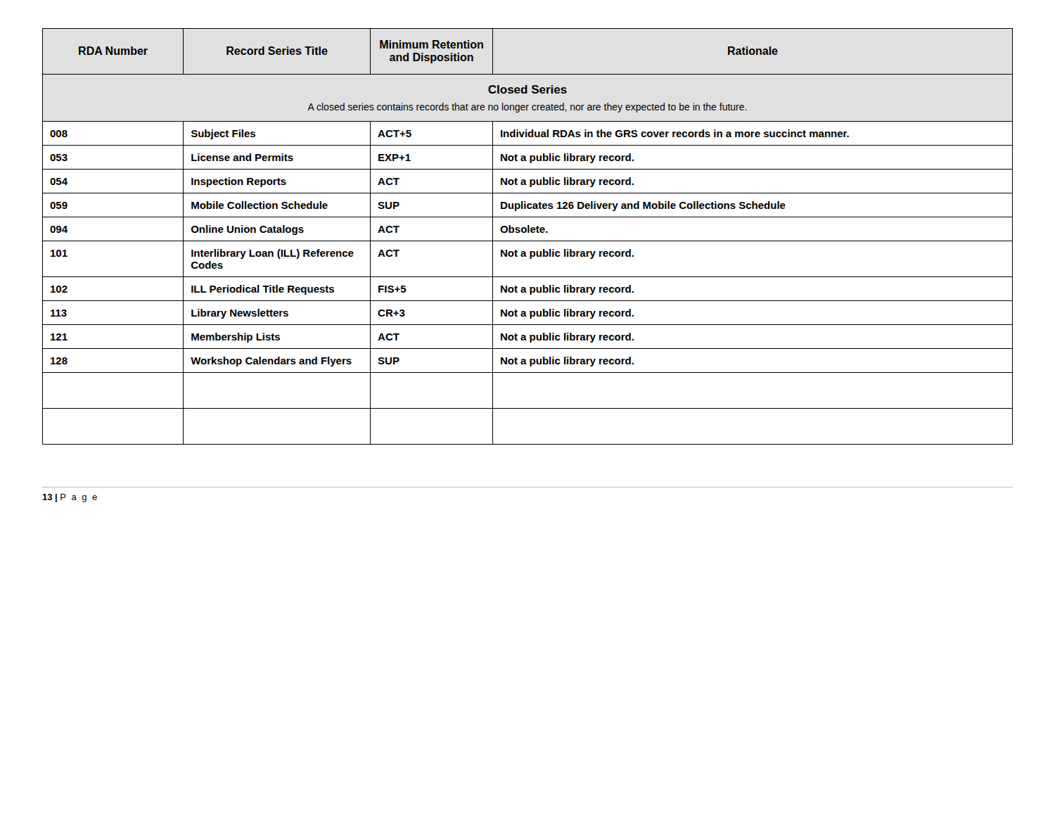| Closed Series A closed series contains records that are no longer created, nor are they expected to be in the future. |
| RDA Number | Record Series Title | Minimum Retention and Disposition | Rationale |
| 008 | Subject Files | ACT+5 | Individual RDAs in the GRS cover records in a more succinct manner. |
| 053 | License and Permits | EXP+1 | Not a public library record. |
| 054 | Inspection Reports | ACT | Not a public library record. |
| 059 | Mobile Collection Schedule | SUP | Duplicates 126 Delivery and Mobile Collections Schedule |
| 094 | Online Union Catalogs | ACT | Obsolete. |
| 101 | Interlibrary Loan (ILL) Reference Codes | ACT | Not a public library record. |
| 102 | ILL Periodical Title Requests | FIS+5 | Not a public library record. |
| 113 | Library Newsletters | CR+3 | Not a public library record. |
| 121 | Membership Lists | ACT | Not a public library record. |
| 128 | Workshop Calendars and Flyers | SUP | Not a public library record. |
13 | P a g e